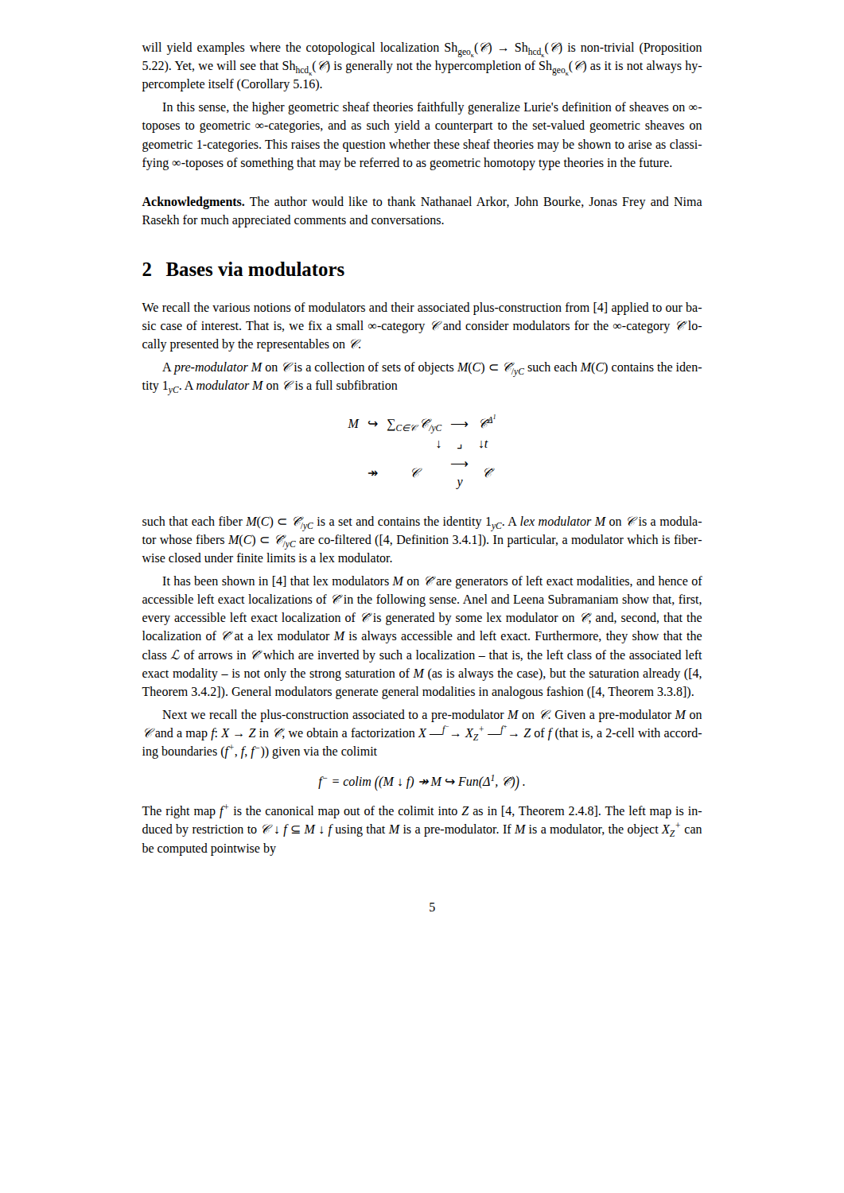will yield examples where the cotopological localization Shgeoκ(𝒞) → Shhcdκ(𝒞) is non-trivial (Proposition 5.22). Yet, we will see that Shhcdκ(𝒞) is generally not the hypercompletion of Shgeoκ(𝒞) as it is not always hypercomplete itself (Corollary 5.16).
In this sense, the higher geometric sheaf theories faithfully generalize Lurie's definition of sheaves on ∞-toposes to geometric ∞-categories, and as such yield a counterpart to the set-valued geometric sheaves on geometric 1-categories. This raises the question whether these sheaf theories may be shown to arise as classifying ∞-toposes of something that may be referred to as geometric homotopy type theories in the future.
Acknowledgments. The author would like to thank Nathanael Arkor, John Bourke, Jonas Frey and Nima Rasekh for much appreciated comments and conversations.
2 Bases via modulators
We recall the various notions of modulators and their associated plus-construction from [4] applied to our basic case of interest. That is, we fix a small ∞-category 𝒞 and consider modulators for the ∞-category 𝒞̂ locally presented by the representables on 𝒞.
A pre-modulator M on 𝒞 is a collection of sets of objects M(C) ⊂ 𝒞̂/yC such each M(C) contains the identity 1yC. A modulator M on 𝒞 is a full subfibration
| M | ↪ | ∑ C ∈ 𝒞 𝒞̂ / yC | ⟶ | 𝒞̂ Δ 1 |
| | | ↓ | ⌟ | ↓ t |
| | ↠ | 𝒞 | ⟶ y | 𝒞̂ |
such that each fiber M(C) ⊂ 𝒞̂/yC is a set and contains the identity 1yC. A lex modulator M on 𝒞 is a modulator whose fibers M(C) ⊂ 𝒞̂/yC are co-filtered ([4, Definition 3.4.1]). In particular, a modulator which is fiberwise closed under finite limits is a lex modulator.
It has been shown in [4] that lex modulators M on 𝒞̂ are generators of left exact modalities, and hence of accessible left exact localizations of 𝒞̂ in the following sense. Anel and Leena Subramaniam show that, first, every accessible left exact localization of 𝒞̂ is generated by some lex modulator on 𝒞̂, and, second, that the localization of 𝒞̂ at a lex modulator M is always accessible and left exact. Furthermore, they show that the class ℒ of arrows in 𝒞̂ which are inverted by such a localization – that is, the left class of the associated left exact modality – is not only the strong saturation of M (as is always the case), but the saturation already ([4, Theorem 3.4.2]). General modulators generate general modalities in analogous fashion ([4, Theorem 3.3.8]).
Next we recall the plus-construction associated to a pre-modulator M on 𝒞. Given a pre-modulator M on 𝒞 and a map f: X → Z in 𝒞̂, we obtain a factorization X —f−→ XZ+ —f+→ Z of f (that is, a 2-cell with according boundaries (f+, f, f−)) given via the colimit
f− = colim ((M ↓ f) ↠ M ↪ Fun(Δ1, 𝒞̂)) .
The right map f+ is the canonical map out of the colimit into Z as in [4, Theorem 2.4.8]. The left map is induced by restriction to 𝒞 ↓ f ⊆ M ↓ f using that M is a pre-modulator. If M is a modulator, the object XZ+ can be computed pointwise by
5